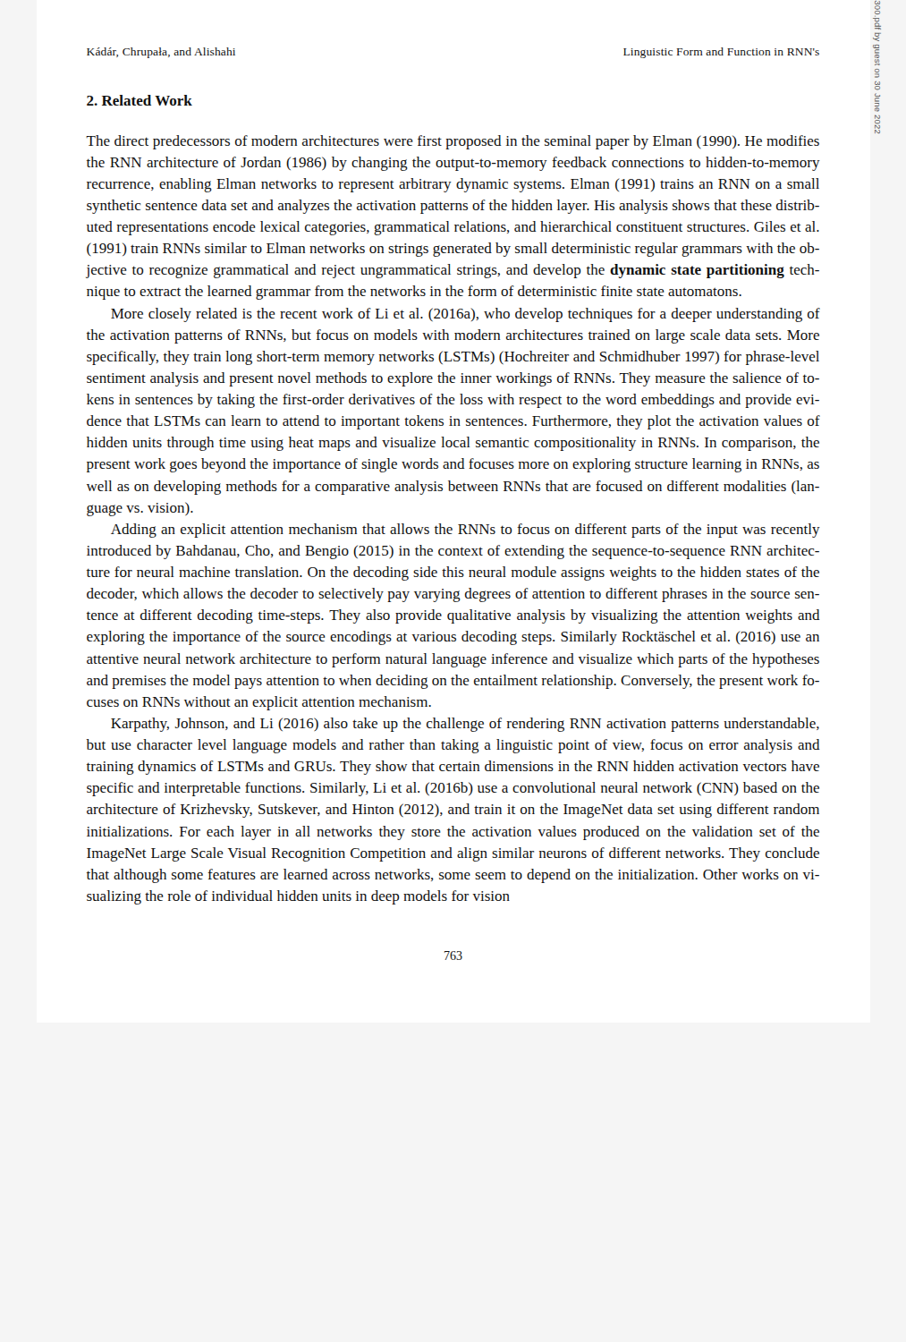Kádár, Chrupała, and Alishahi Linguistic Form and Function in RNN's
2. Related Work
The direct predecessors of modern architectures were first proposed in the seminal paper by Elman (1990). He modifies the RNN architecture of Jordan (1986) by changing the output-to-memory feedback connections to hidden-to-memory recurrence, enabling Elman networks to represent arbitrary dynamic systems. Elman (1991) trains an RNN on a small synthetic sentence data set and analyzes the activation patterns of the hidden layer. His analysis shows that these distributed representations encode lexical categories, grammatical relations, and hierarchical constituent structures. Giles et al. (1991) train RNNs similar to Elman networks on strings generated by small deterministic regular grammars with the objective to recognize grammatical and reject ungrammatical strings, and develop the dynamic state partitioning technique to extract the learned grammar from the networks in the form of deterministic finite state automatons.
More closely related is the recent work of Li et al. (2016a), who develop techniques for a deeper understanding of the activation patterns of RNNs, but focus on models with modern architectures trained on large scale data sets. More specifically, they train long short-term memory networks (LSTMs) (Hochreiter and Schmidhuber 1997) for phrase-level sentiment analysis and present novel methods to explore the inner workings of RNNs. They measure the salience of tokens in sentences by taking the first-order derivatives of the loss with respect to the word embeddings and provide evidence that LSTMs can learn to attend to important tokens in sentences. Furthermore, they plot the activation values of hidden units through time using heat maps and visualize local semantic compositionality in RNNs. In comparison, the present work goes beyond the importance of single words and focuses more on exploring structure learning in RNNs, as well as on developing methods for a comparative analysis between RNNs that are focused on different modalities (language vs. vision).
Adding an explicit attention mechanism that allows the RNNs to focus on different parts of the input was recently introduced by Bahdanau, Cho, and Bengio (2015) in the context of extending the sequence-to-sequence RNN architecture for neural machine translation. On the decoding side this neural module assigns weights to the hidden states of the decoder, which allows the decoder to selectively pay varying degrees of attention to different phrases in the source sentence at different decoding time-steps. They also provide qualitative analysis by visualizing the attention weights and exploring the importance of the source encodings at various decoding steps. Similarly Rocktäschel et al. (2016) use an attentive neural network architecture to perform natural language inference and visualize which parts of the hypotheses and premises the model pays attention to when deciding on the entailment relationship. Conversely, the present work focuses on RNNs without an explicit attention mechanism.
Karpathy, Johnson, and Li (2016) also take up the challenge of rendering RNN activation patterns understandable, but use character level language models and rather than taking a linguistic point of view, focus on error analysis and training dynamics of LSTMs and GRUs. They show that certain dimensions in the RNN hidden activation vectors have specific and interpretable functions. Similarly, Li et al. (2016b) use a convolutional neural network (CNN) based on the architecture of Krizhevsky, Sutskever, and Hinton (2012), and train it on the ImageNet data set using different random initializations. For each layer in all networks they store the activation values produced on the validation set of the ImageNet Large Scale Visual Recognition Competition and align similar neurons of different networks. They conclude that although some features are learned across networks, some seem to depend on the initialization. Other works on visualizing the role of individual hidden units in deep models for vision
763
Downloaded from http://direct.mit.edu/coli/coli/article-pdf/43/4/761/1808523/coli_a_00300.pdf by guest on 30 June 2022